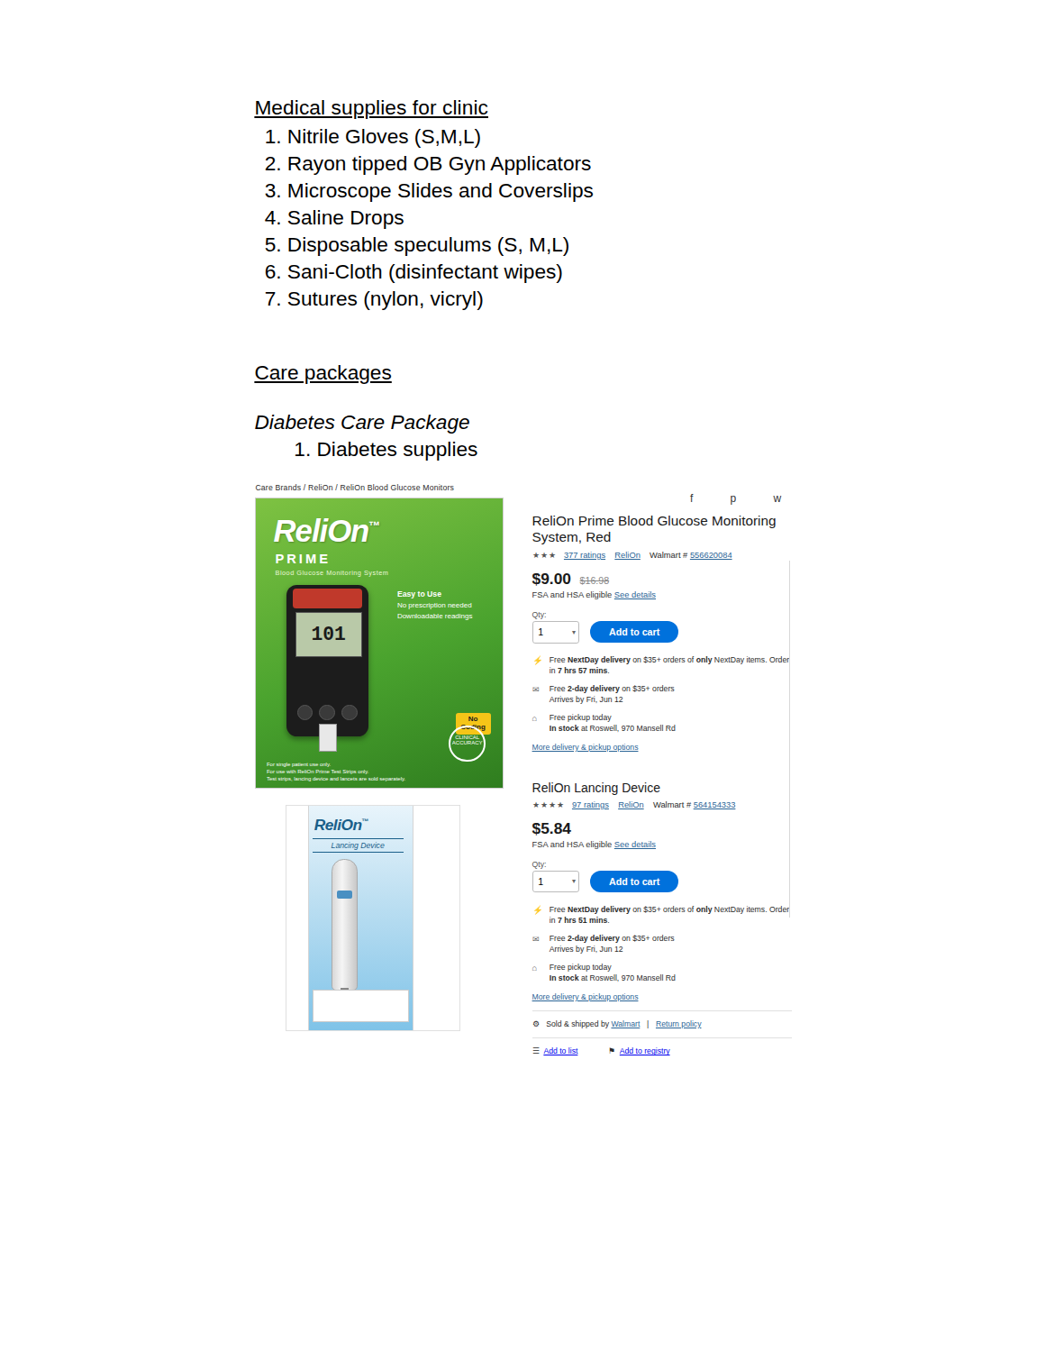Medical supplies for clinic
Nitrile Gloves (S,M,L)
Rayon tipped OB Gyn Applicators
Microscope Slides and Coverslips
Saline Drops
Disposable speculums (S, M,L)
Sani-Cloth (disinfectant wipes)
Sutures (nylon, vicryl)
Care packages
Diabetes Care Package
Diabetes supplies
Care Brands / ReliOn / ReliOn Blood Glucose Monitors
ReliOn™
PRIME
Blood Glucose Monitoring System
101
Easy to Use No prescription needed
Downloadable readings
No
Coding
CLINICAL
ACCURACY
For single patient use only.
For use with ReliOn Prime Test Strips only.
Test strips, lancing device and lancets are sold separately.
ReliOn™
Lancing Device
f p w
ReliOn Prime Blood Glucose Monitoring System, Red
★★★ 377 ratings ReliOn Walmart # 556620084
$9.00 $16.98
FSA and HSA eligible See details
Qty:
1▾
Add to cart
⚡ Free NextDay delivery on $35+ orders of only NextDay items. Order in 7 hrs 57 mins.
✉ Free 2-day delivery on $35+ orders
Arrives by Fri, Jun 12
⌂ Free pickup today
In stock at Roswell, 970 Mansell Rd
More delivery & pickup options
ReliOn Lancing Device
★★★★ 97 ratings ReliOn Walmart # 564154333
$5.84
FSA and HSA eligible See details
Qty:
1▾
Add to cart
⚡ Free NextDay delivery on $35+ orders of only NextDay items. Order in 7 hrs 51 mins.
✉ Free 2-day delivery on $35+ orders
Arrives by Fri, Jun 12
⌂ Free pickup today
In stock at Roswell, 970 Mansell Rd
More delivery & pickup options
⚙ Sold & shipped by Walmart | Return policy
☰ Add to list ⚑ Add to registry